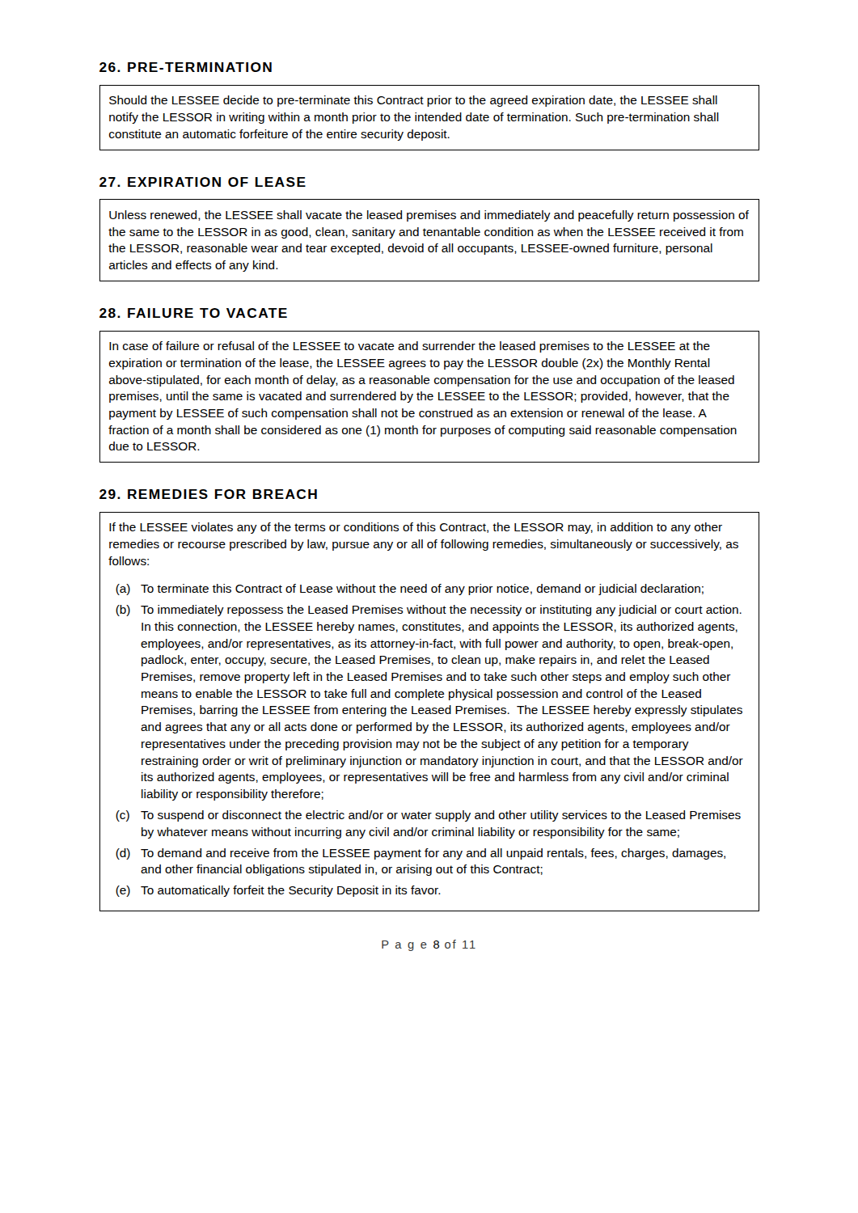26. PRE-TERMINATION
Should the LESSEE decide to pre-terminate this Contract prior to the agreed expiration date, the LESSEE shall notify the LESSOR in writing within a month prior to the intended date of termination. Such pre-termination shall constitute an automatic forfeiture of the entire security deposit.
27. EXPIRATION OF LEASE
Unless renewed, the LESSEE shall vacate the leased premises and immediately and peacefully return possession of the same to the LESSOR in as good, clean, sanitary and tenantable condition as when the LESSEE received it from the LESSOR, reasonable wear and tear excepted, devoid of all occupants, LESSEE-owned furniture, personal articles and effects of any kind.
28. FAILURE TO VACATE
In case of failure or refusal of the LESSEE to vacate and surrender the leased premises to the LESSEE at the expiration or termination of the lease, the LESSEE agrees to pay the LESSOR double (2x) the Monthly Rental above-stipulated, for each month of delay, as a reasonable compensation for the use and occupation of the leased premises, until the same is vacated and surrendered by the LESSEE to the LESSOR; provided, however, that the payment by LESSEE of such compensation shall not be construed as an extension or renewal of the lease. A fraction of a month shall be considered as one (1) month for purposes of computing said reasonable compensation due to LESSOR.
29. REMEDIES FOR BREACH
If the LESSEE violates any of the terms or conditions of this Contract, the LESSOR may, in addition to any other remedies or recourse prescribed by law, pursue any or all of following remedies, simultaneously or successively, as follows:
To terminate this Contract of Lease without the need of any prior notice, demand or judicial declaration;
To immediately repossess the Leased Premises without the necessity or instituting any judicial or court action. In this connection, the LESSEE hereby names, constitutes, and appoints the LESSOR, its authorized agents, employees, and/or representatives, as its attorney-in-fact, with full power and authority, to open, break-open, padlock, enter, occupy, secure, the Leased Premises, to clean up, make repairs in, and relet the Leased Premises, remove property left in the Leased Premises and to take such other steps and employ such other means to enable the LESSOR to take full and complete physical possession and control of the Leased Premises, barring the LESSEE from entering the Leased Premises. The LESSEE hereby expressly stipulates and agrees that any or all acts done or performed by the LESSOR, its authorized agents, employees and/or representatives under the preceding provision may not be the subject of any petition for a temporary restraining order or writ of preliminary injunction or mandatory injunction in court, and that the LESSOR and/or its authorized agents, employees, or representatives will be free and harmless from any civil and/or criminal liability or responsibility therefore;
To suspend or disconnect the electric and/or or water supply and other utility services to the Leased Premises by whatever means without incurring any civil and/or criminal liability or responsibility for the same;
To demand and receive from the LESSEE payment for any and all unpaid rentals, fees, charges, damages, and other financial obligations stipulated in, or arising out of this Contract;
To automatically forfeit the Security Deposit in its favor.
P a g e 8 of 11